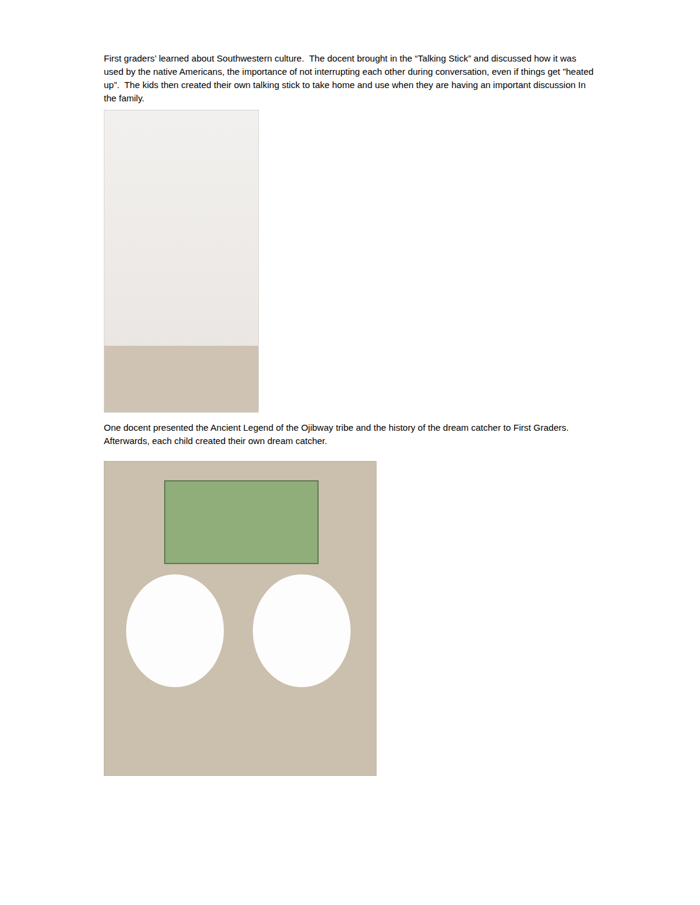First graders’ learned about Southwestern culture. The docent brought in the “Talking Stick” and discussed how it was used by the native Americans, the importance of not interrupting each other during conversation, even if things get "heated up”. The kids then created their own talking stick to take home and use when they are having an important discussion In the family.
One docent presented the Ancient Legend of the Ojibway tribe and the history of the dream catcher to First Graders. Afterwards, each child created their own dream catcher.